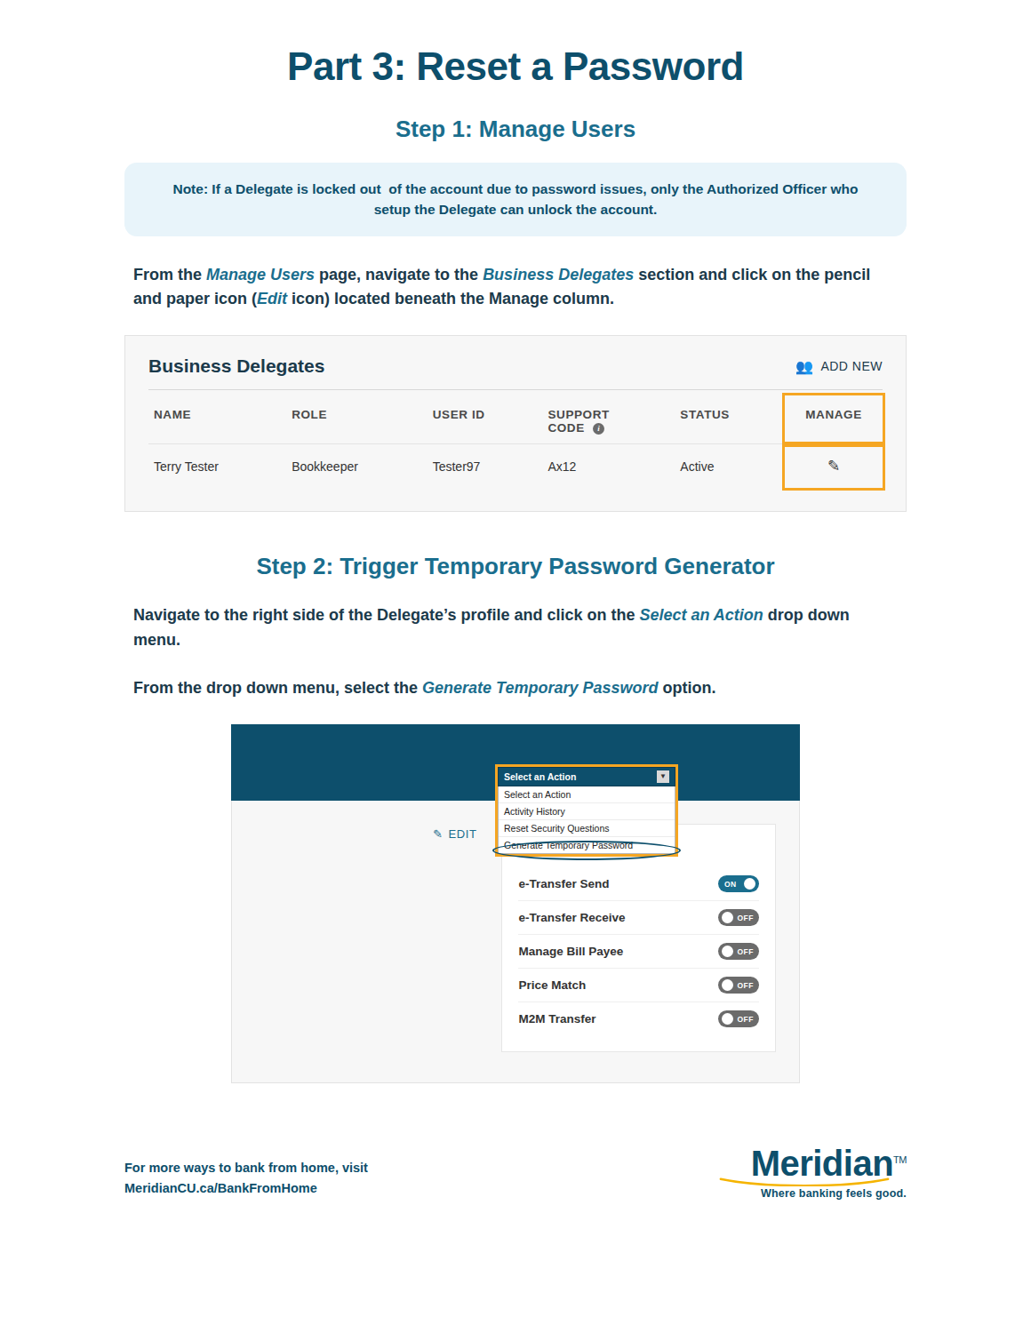Part 3: Reset a Password
Step 1: Manage Users
Note: If a Delegate is locked out of the account due to password issues, only the Authorized Officer who setup the Delegate can unlock the account.
From the Manage Users page, navigate to the Business Delegates section and click on the pencil and paper icon (Edit icon) located beneath the Manage column.
Business Delegates
👥ADD NEW
| NAME | ROLE | USER ID | SUPPORT CODE i | STATUS | MANAGE |
| --- | --- | --- | --- | --- | --- |
| Terry Tester | Bookkeeper | Tester97 | Ax12 | Active | ✎ |
Step 2: Trigger Temporary Password Generator
Navigate to the right side of the Delegate’s profile and click on the Select an Action drop down menu.
From the drop down menu, select the Generate Temporary Password option.
Select an Action▼
Select an Action
Activity History
Reset Security Questions
Generate Temporary Password
✎EDIT
Permissions
e-Transfer Send ON
e-Transfer Receive OFF
Manage Bill Payee OFF
Price Match OFF
M2M Transfer OFF
For more ways to bank from home, visit
MeridianCU.ca/BankFromHome
MeridianTM
Where banking feels good.